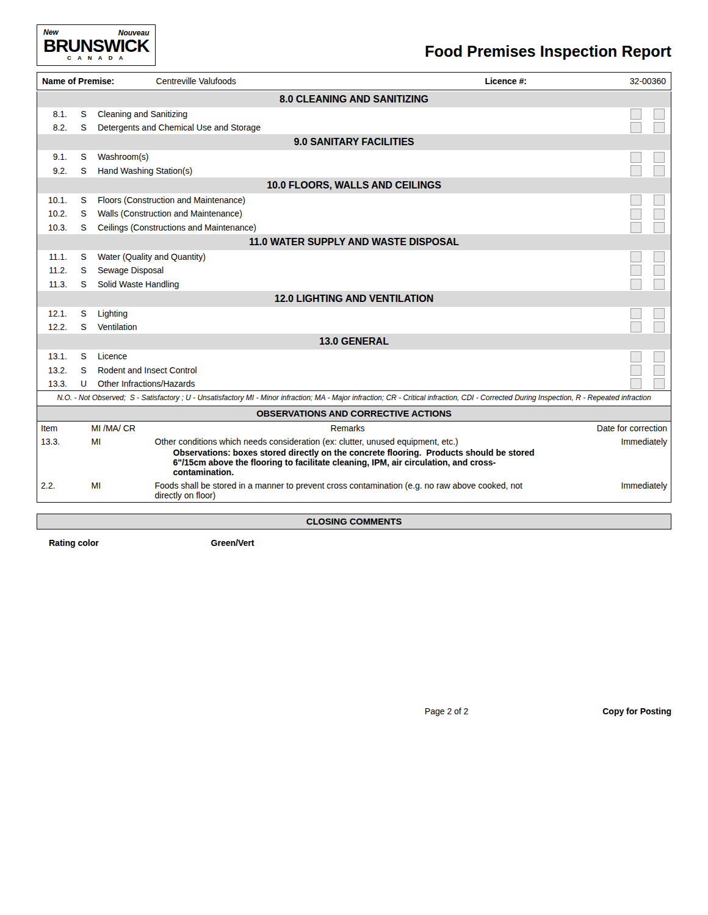New
Nouveau
BRUNSWICK
C A N A D A
Food Premises Inspection Report
| Name of Premise: | Centreville Valufoods | Licence #: | 32-00360 |
8.0 CLEANING AND SANITIZING
| 8.1. | S | Cleaning and Sanitizing | | |
| 8.2. | S | Detergents and Chemical Use and Storage | | |
9.0 SANITARY FACILITIES
| 9.1. | S | Washroom(s) | | |
| 9.2. | S | Hand Washing Station(s) | | |
10.0 FLOORS, WALLS AND CEILINGS
| 10.1. | S | Floors (Construction and Maintenance) | | |
| 10.2. | S | Walls (Construction and Maintenance) | | |
| 10.3. | S | Ceilings (Constructions and Maintenance) | | |
11.0 WATER SUPPLY AND WASTE DISPOSAL
| 11.1. | S | Water (Quality and Quantity) | | |
| 11.2. | S | Sewage Disposal | | |
| 11.3. | S | Solid Waste Handling | | |
12.0 LIGHTING AND VENTILATION
| 12.1. | S | Lighting | | |
| 12.2. | S | Ventilation | | |
13.0 GENERAL
| 13.1. | S | Licence | | |
| 13.2. | S | Rodent and Insect Control | | |
| 13.3. | U | Other Infractions/Hazards | | |
N.O. - Not Observed; S - Satisfactory ; U - Unsatisfactory MI - Minor infraction; MA - Major infraction; CR - Critical infraction, CDI - Corrected During Inspection, R - Repeated infraction
OBSERVATIONS AND CORRECTIVE ACTIONS
| Item | MI /MA/ CR | Remarks | Date for correction |
| --- | --- | --- | --- |
| 13.3. | MI | Other conditions which needs consideration (ex: clutter, unused equipment, etc.) Observations: boxes stored directly on the concrete flooring. Products should be stored 6"/15cm above the flooring to facilitate cleaning, IPM, air circulation, and cross-contamination. | Immediately |
| 2.2. | MI | Foods shall be stored in a manner to prevent cross contamination (e.g. no raw above cooked, not directly on floor) | Immediately |
CLOSING COMMENTS
Rating color Green/Vert
Page 2 of 2 Copy for Posting